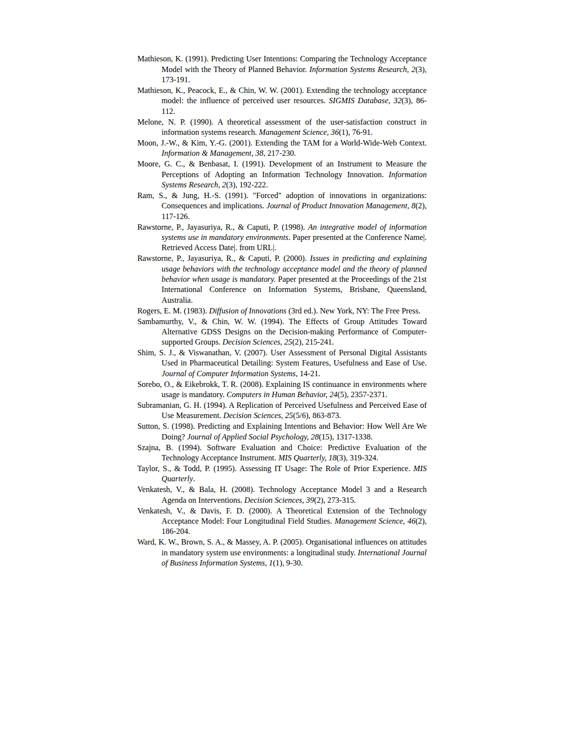Mathieson, K. (1991). Predicting User Intentions: Comparing the Technology Acceptance Model with the Theory of Planned Behavior. Information Systems Research, 2(3), 173-191.
Mathieson, K., Peacock, E., & Chin, W. W. (2001). Extending the technology acceptance model: the influence of perceived user resources. SIGMIS Database, 32(3), 86-112.
Melone, N. P. (1990). A theoretical assessment of the user-satisfaction construct in information systems research. Management Science, 36(1), 76-91.
Moon, J.-W., & Kim, Y.-G. (2001). Extending the TAM for a World-Wide-Web Context. Information & Management, 38, 217-230.
Moore, G. C., & Benbasat, I. (1991). Development of an Instrument to Measure the Perceptions of Adopting an Information Technology Innovation. Information Systems Research, 2(3), 192-222.
Ram, S., & Jung, H.-S. (1991). "Forced" adoption of innovations in organizations: Consequences and implications. Journal of Product Innovation Management, 8(2), 117-126.
Rawstorne, P., Jayasuriya, R., & Caputi, P. (1998). An integrative model of information systems use in mandatory environments. Paper presented at the Conference Name|. Retrieved Access Date|. from URL|.
Rawstorne, P., Jayasuriya, R., & Caputi, P. (2000). Issues in predicting and explaining usage behaviors with the technology acceptance model and the theory of planned behavior when usage is mandatory. Paper presented at the Proceedings of the 21st International Conference on Information Systems, Brisbane, Queensland, Australia.
Rogers, E. M. (1983). Diffusion of Innovations (3rd ed.). New York, NY: The Free Press.
Sambamurthy, V., & Chin, W. W. (1994). The Effects of Group Attitudes Toward Alternative GDSS Designs on the Decision-making Performance of Computer-supported Groups. Decision Sciences, 25(2), 215-241.
Shim, S. J., & Viswanathan, V. (2007). User Assessment of Personal Digital Assistants Used in Pharmaceutical Detailing: System Features, Usefulness and Ease of Use. Journal of Computer Information Systems, 14-21.
Sorebo, O., & Eikebrokk, T. R. (2008). Explaining IS continuance in environments where usage is mandatory. Computers in Human Behavior, 24(5), 2357-2371.
Subramanian, G. H. (1994). A Replication of Perceived Usefulness and Perceived Ease of Use Measurement. Decision Sciences, 25(5/6), 863-873.
Sutton, S. (1998). Predicting and Explaining Intentions and Behavior: How Well Are We Doing? Journal of Applied Social Psychology, 28(15), 1317-1338.
Szajna, B. (1994). Software Evaluation and Choice: Predictive Evaluation of the Technology Acceptance Instrument. MIS Quarterly, 18(3), 319-324.
Taylor, S., & Todd, P. (1995). Assessing IT Usage: The Role of Prior Experience. MIS Quarterly.
Venkatesh, V., & Bala, H. (2008). Technology Acceptance Model 3 and a Research Agenda on Interventions. Decision Sciences, 39(2), 273-315.
Venkatesh, V., & Davis, F. D. (2000). A Theoretical Extension of the Technology Acceptance Model: Four Longitudinal Field Studies. Management Science, 46(2), 186-204.
Ward, K. W., Brown, S. A., & Massey, A. P. (2005). Organisational influences on attitudes in mandatory system use environments: a longitudinal study. International Journal of Business Information Systems, 1(1), 9-30.